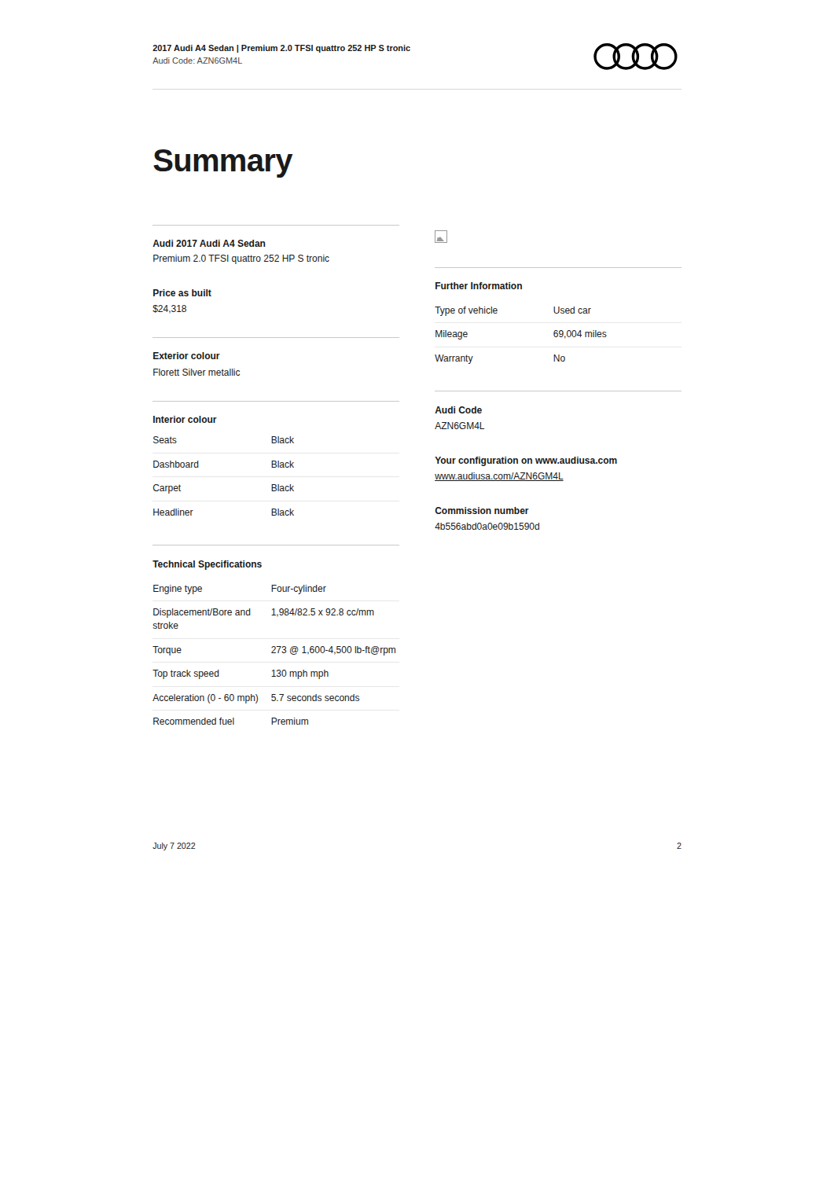2017 Audi A4 Sedan | Premium 2.0 TFSI quattro 252 HP S tronic
Audi Code: AZN6GM4L
Summary
Audi 2017 Audi A4 Sedan
Premium 2.0 TFSI quattro 252 HP S tronic
Price as built
$24,318
Exterior colour
Florett Silver metallic
Interior colour
| Seats | Black |
| Dashboard | Black |
| Carpet | Black |
| Headliner | Black |
Technical Specifications
| Engine type | Four-cylinder |
| Displacement/Bore and stroke | 1,984/82.5 x 92.8 cc/mm |
| Torque | 273 @ 1,600-4,500 lb-ft@rpm |
| Top track speed | 130 mph mph |
| Acceleration (0 - 60 mph) | 5.7 seconds seconds |
| Recommended fuel | Premium |
Further Information
| Type of vehicle | Used car |
| Mileage | 69,004 miles |
| Warranty | No |
Audi Code
AZN6GM4L
Your configuration on www.audiusa.com
www.audiusa.com/AZN6GM4L
Commission number
4b556abd0a0e09b1590d
July 7 2022
2